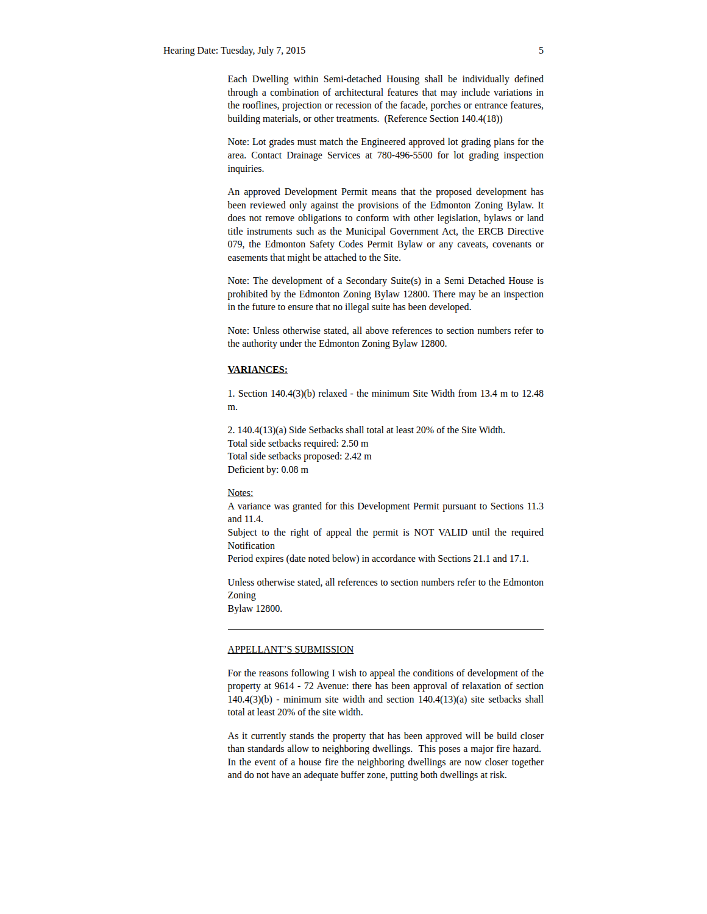Hearing Date: Tuesday, July 7, 2015
5
Each Dwelling within Semi-detached Housing shall be individually defined through a combination of architectural features that may include variations in the rooflines, projection or recession of the facade, porches or entrance features, building materials, or other treatments. (Reference Section 140.4(18))
Note: Lot grades must match the Engineered approved lot grading plans for the area. Contact Drainage Services at 780-496-5500 for lot grading inspection inquiries.
An approved Development Permit means that the proposed development has been reviewed only against the provisions of the Edmonton Zoning Bylaw. It does not remove obligations to conform with other legislation, bylaws or land title instruments such as the Municipal Government Act, the ERCB Directive 079, the Edmonton Safety Codes Permit Bylaw or any caveats, covenants or easements that might be attached to the Site.
Note: The development of a Secondary Suite(s) in a Semi Detached House is prohibited by the Edmonton Zoning Bylaw 12800. There may be an inspection in the future to ensure that no illegal suite has been developed.
Note: Unless otherwise stated, all above references to section numbers refer to the authority under the Edmonton Zoning Bylaw 12800.
VARIANCES:
1. Section 140.4(3)(b) relaxed - the minimum Site Width from 13.4 m to 12.48 m.
2. 140.4(13)(a) Side Setbacks shall total at least 20% of the Site Width.
Total side setbacks required: 2.50 m
Total side setbacks proposed: 2.42 m
Deficient by: 0.08 m
Notes:
A variance was granted for this Development Permit pursuant to Sections 11.3 and 11.4.
Subject to the right of appeal the permit is NOT VALID until the required Notification
Period expires (date noted below) in accordance with Sections 21.1 and 17.1.
Unless otherwise stated, all references to section numbers refer to the Edmonton Zoning
Bylaw 12800.
APPELLANT’S SUBMISSION
For the reasons following I wish to appeal the conditions of development of the property at 9614 - 72 Avenue: there has been approval of relaxation of section 140.4(3)(b) - minimum site width and section 140.4(13)(a) site setbacks shall total at least 20% of the site width.
As it currently stands the property that has been approved will be build closer than standards allow to neighboring dwellings. This poses a major fire hazard. In the event of a house fire the neighboring dwellings are now closer together and do not have an adequate buffer zone, putting both dwellings at risk.